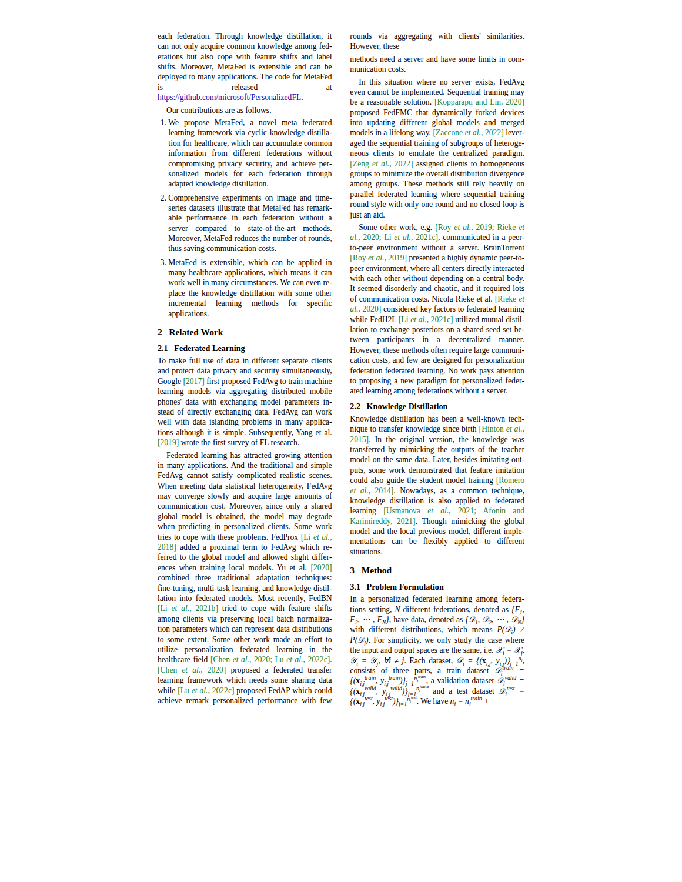each federation. Through knowledge distillation, it can not only acquire common knowledge among federations but also cope with feature shifts and label shifts. Moreover, MetaFed is extensible and can be deployed to many applications. The code for MetaFed is released at https://github.com/microsoft/PersonalizedFL.
Our contributions are as follows.
We propose MetaFed, a novel meta federated learning framework via cyclic knowledge distillation for healthcare, which can accumulate common information from different federations without compromising privacy security, and achieve personalized models for each federation through adapted knowledge distillation.
Comprehensive experiments on image and time-series datasets illustrate that MetaFed has remarkable performance in each federation without a server compared to state-of-the-art methods. Moreover, MetaFed reduces the number of rounds, thus saving communication costs.
MetaFed is extensible, which can be applied in many healthcare applications, which means it can work well in many circumstances. We can even replace the knowledge distillation with some other incremental learning methods for specific applications.
2 Related Work
2.1 Federated Learning
To make full use of data in different separate clients and protect data privacy and security simultaneously, Google [2017] first proposed FedAvg to train machine learning models via aggregating distributed mobile phones' data with exchanging model parameters instead of directly exchanging data. FedAvg can work well with data islanding problems in many applications although it is simple. Subsequently, Yang et al. [2019] wrote the first survey of FL research.
Federated learning has attracted growing attention in many applications. And the traditional and simple FedAvg cannot satisfy complicated realistic scenes. When meeting data statistical heterogeneity, FedAvg may converge slowly and acquire large amounts of communication cost. Moreover, since only a shared global model is obtained, the model may degrade when predicting in personalized clients. Some work tries to cope with these problems. FedProx [Li et al., 2018] added a proximal term to FedAvg which referred to the global model and allowed slight differences when training local models. Yu et al. [2020] combined three traditional adaptation techniques: fine-tuning, multi-task learning, and knowledge distillation into federated models. Most recently, FedBN [Li et al., 2021b] tried to cope with feature shifts among clients via preserving local batch normalization parameters which can represent data distributions to some extent. Some other work made an effort to utilize personalization federated learning in the healthcare field [Chen et al., 2020; Lu et al., 2022c]. [Chen et al., 2020] proposed a federated transfer learning framework which needs some sharing data while [Lu et al., 2022c] proposed FedAP which could achieve remark personalized performance with few rounds via aggregating with clients' similarities. However, these
methods need a server and have some limits in communication costs.
In this situation where no server exists, FedAvg even cannot be implemented. Sequential training may be a reasonable solution. [Kopparapu and Lin, 2020] proposed FedFMC that dynamically forked devices into updating different global models and merged models in a lifelong way. [Zaccone et al., 2022] leveraged the sequential training of subgroups of heterogeneous clients to emulate the centralized paradigm. [Zeng et al., 2022] assigned clients to homogeneous groups to minimize the overall distribution divergence among groups. These methods still rely heavily on parallel federated learning where sequential training round style with only one round and no closed loop is just an aid.
Some other work, e.g. [Roy et al., 2019; Rieke et al., 2020; Li et al., 2021c], communicated in a peer-to-peer environment without a server. BrainTorrent [Roy et al., 2019] presented a highly dynamic peer-to-peer environment, where all centers directly interacted with each other without depending on a central body. It seemed disorderly and chaotic, and it required lots of communication costs. Nicola Rieke et al. [Rieke et al., 2020] considered key factors to federated learning while FedH2L [Li et al., 2021c] utilized mutual distillation to exchange posteriors on a shared seed set between participants in a decentralized manner. However, these methods often require large communication costs, and few are designed for personalization federation federated learning. No work pays attention to proposing a new paradigm for personalized federated learning among federations without a server.
2.2 Knowledge Distillation
Knowledge distillation has been a well-known technique to transfer knowledge since birth [Hinton et al., 2015]. In the original version, the knowledge was transferred by mimicking the outputs of the teacher model on the same data. Later, besides imitating outputs, some work demonstrated that feature imitation could also guide the student model training [Romero et al., 2014]. Nowadays, as a common technique, knowledge distillation is also applied to federated learning [Usmanova et al., 2021; Afonin and Karimireddy, 2021]. Though mimicking the global model and the local previous model, different implementations can be flexibly applied to different situations.
3 Method
3.1 Problem Formulation
In a personalized federated learning among federations setting, N different federations, denoted as {F1, F2, ⋯ , FN}, have data, denoted as {𝒟1, 𝒟2, ⋯ , 𝒟N} with different distributions, which means P(𝒟i) ≠ P(𝒟j). For simplicity, we only study the case where the input and output spaces are the same, i.e. 𝒳i = 𝒳j, 𝒴i = 𝒴j, ∀i ≠ j. Each dataset, 𝒟i = {(xi,j, yi,j)}j=1ni, consists of three parts, a train dataset 𝒟itrain = {(xi,jtrain, yi,jtrain)}j=1nitrain, a validation dataset 𝒟ivalid = {(xi,jvalid, yi,jvalid)}j=1nivalid and a test dataset 𝒟itest = {(xi,jtest, yi,jtest)}j=1nitest. We have ni = nitrain +